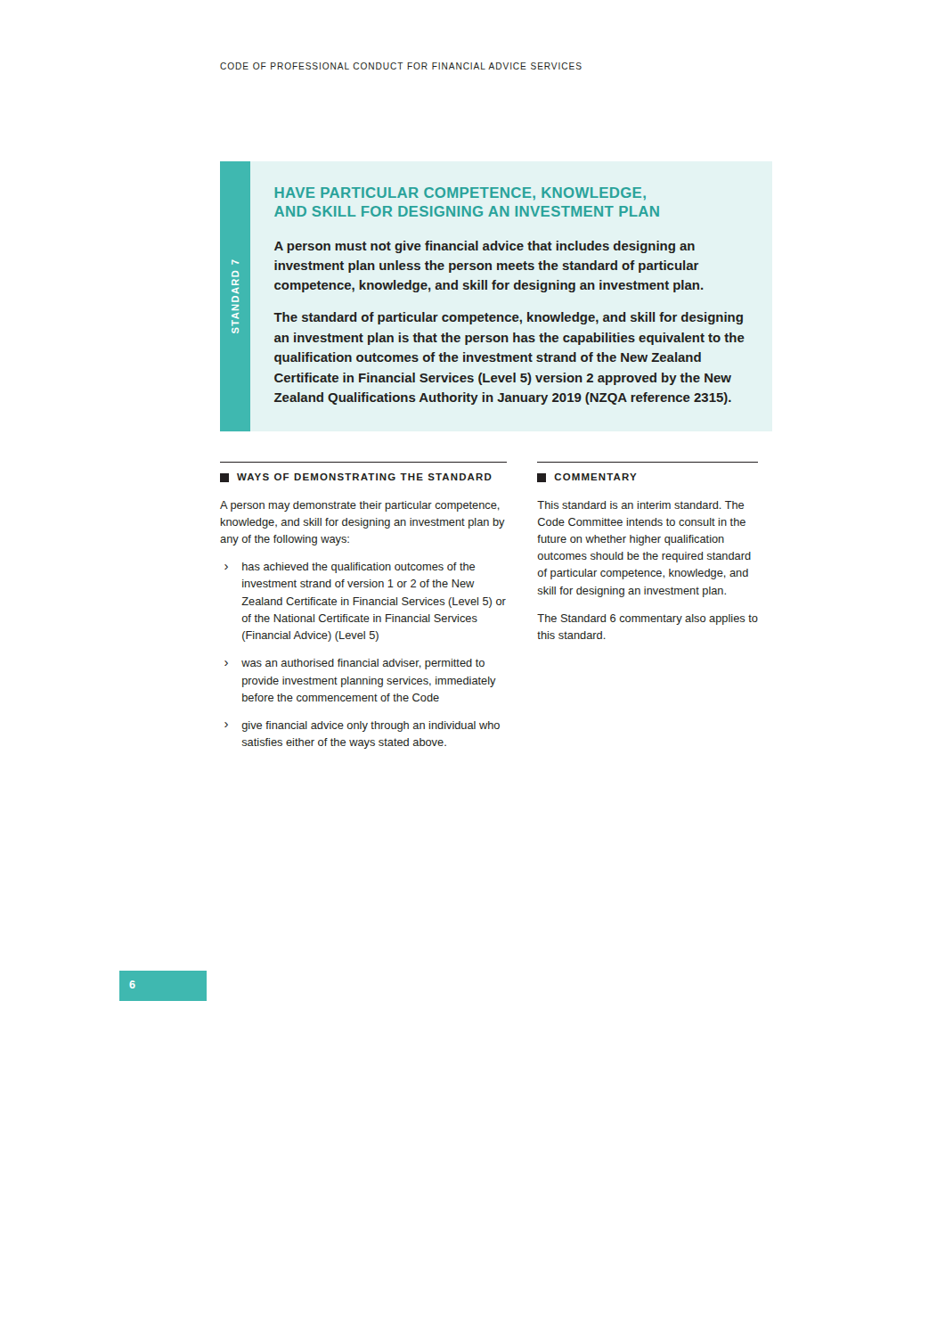Code of Professional Conduct for Financial Advice Services
Standard 7
Have particular competence, knowledge,
and skill for designing an investment plan
A person must not give financial advice that includes designing an investment plan unless the person meets the standard of particular competence, knowledge, and skill for designing an investment plan.
The standard of particular competence, knowledge, and skill for designing an investment plan is that the person has the capabilities equivalent to the qualification outcomes of the investment strand of the New Zealand Certificate in Financial Services (Level 5) version 2 approved by the New Zealand Qualifications Authority in January 2019 (NZQA reference 2315).
Ways of demonstrating the standard
A person may demonstrate their particular competence, knowledge, and skill for designing an investment plan by any of the following ways:
has achieved the qualification outcomes of the investment strand of version 1 or 2 of the New Zealand Certificate in Financial Services (Level 5) or of the National Certificate in Financial Services (Financial Advice) (Level 5)
was an authorised financial adviser, permitted to provide investment planning services, immediately before the commencement of the Code
give financial advice only through an individual who satisfies either of the ways stated above.
Commentary
This standard is an interim standard. The Code Committee intends to consult in the future on whether higher qualification outcomes should be the required standard of particular competence, knowledge, and skill for designing an investment plan.
The Standard 6 commentary also applies to this standard.
6